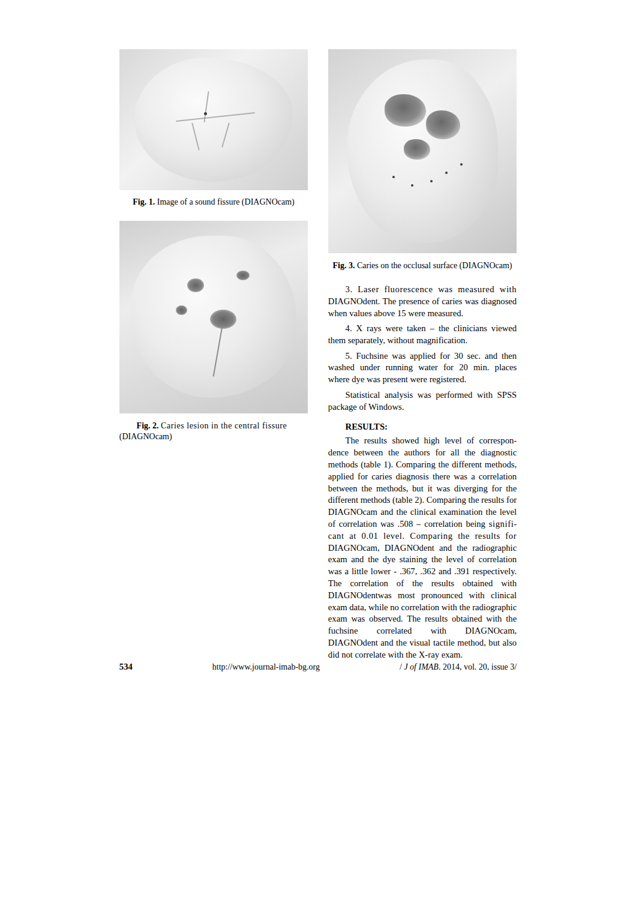Fig. 1. Image of a sound fissure (DIAGNOcam)
Fig. 2. Caries lesion in the central fissure
(DIAGNOcam)
Fig. 3. Caries on the occlusal surface (DIAGNOcam)
3. Laser fluorescence was measured with DIAGNOdent. The presence of caries was diagnosed when values above 15 were measured.
4. X rays were taken – the clinicians viewed them separately, without magnification.
5. Fuchsine was applied for 30 sec. and then washed under running water for 20 min. places where dye was present were registered.
Statistical analysis was performed with SPSS package of Windows.
RESULTS:
The results showed high level of correspondence between the authors for all the diagnostic methods (table 1). Comparing the different methods, applied for caries diagnosis there was a correlation between the methods, but it was diverging for the different methods (table 2). Comparing the results for DIAGNOcam and the clinical examination the level of correlation was .508 – correlation being significant at 0.01 level. Comparing the results for DIAGNOcam, DIAGNOdent and the radiographic exam and the dye staining the level of correlation was a little lower - .367, .362 and .391 respectively. The correlation of the results obtained with DIAGNOdentwas most pronounced with clinical exam data, while no correlation with the radiographic exam was observed. The results obtained with the fuchsine correlated with DIAGNOcam, DIAGNOdent and the visual tactile method, but also did not correlate with the X-ray exam.
534
http://www.journal-imab-bg.org
/ J of IMAB. 2014, vol. 20, issue 3/